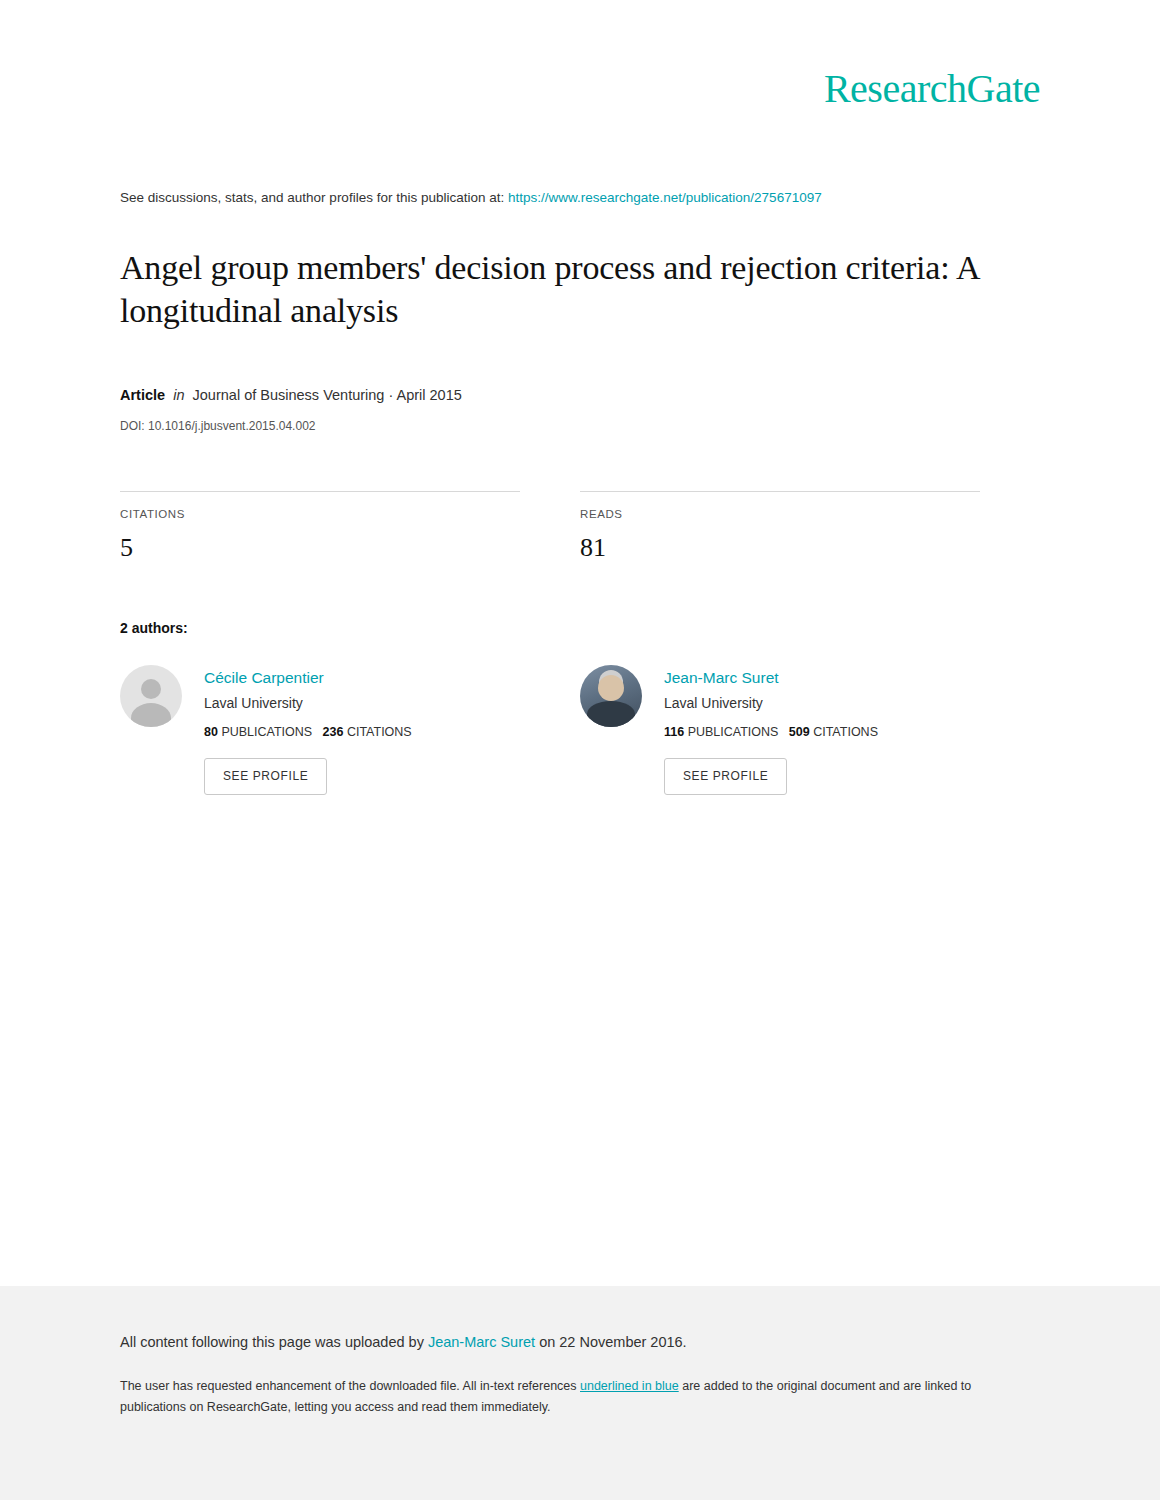ResearchGate
See discussions, stats, and author profiles for this publication at: https://www.researchgate.net/publication/275671097
Angel group members' decision process and rejection criteria: A longitudinal analysis
Article in Journal of Business Venturing · April 2015
DOI: 10.1016/j.jbusvent.2015.04.002
Citations
5
Reads
81
2 authors:
Cécile Carpentier
Laval University
80 PUBLICATIONS 236 CITATIONS
SEE PROFILE
Jean-Marc Suret
Laval University
116 PUBLICATIONS 509 CITATIONS
SEE PROFILE
All content following this page was uploaded by Jean-Marc Suret on 22 November 2016.
The user has requested enhancement of the downloaded file. All in-text references underlined in blue are added to the original document and are linked to publications on ResearchGate, letting you access and read them immediately.